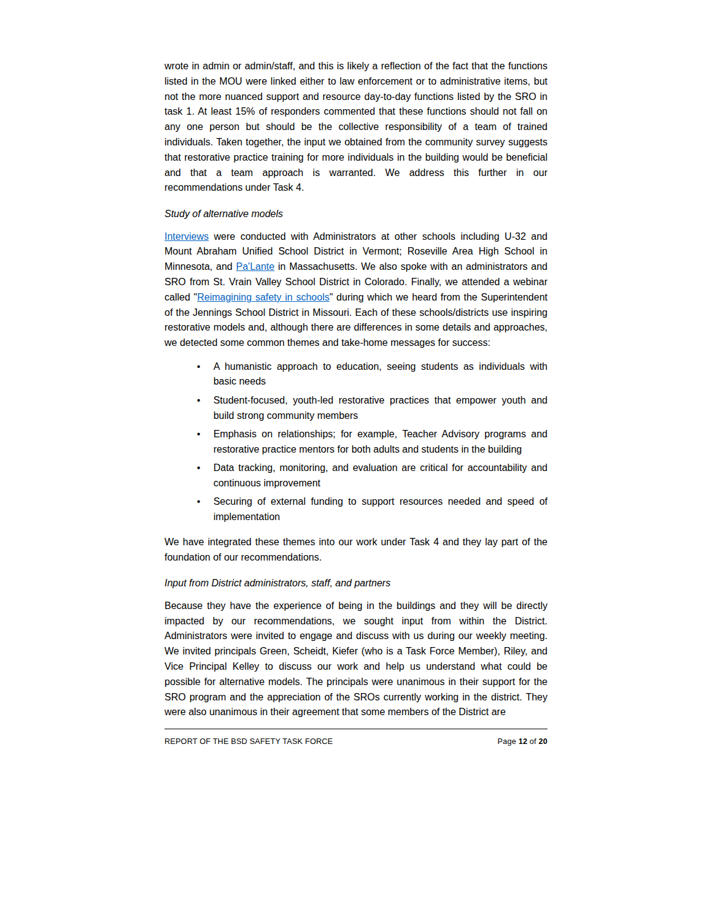wrote in admin or admin/staff, and this is likely a reflection of the fact that the functions listed in the MOU were linked either to law enforcement or to administrative items, but not the more nuanced support and resource day-to-day functions listed by the SRO in task 1. At least 15% of responders commented that these functions should not fall on any one person but should be the collective responsibility of a team of trained individuals. Taken together, the input we obtained from the community survey suggests that restorative practice training for more individuals in the building would be beneficial and that a team approach is warranted. We address this further in our recommendations under Task 4.
Study of alternative models
Interviews were conducted with Administrators at other schools including U-32 and Mount Abraham Unified School District in Vermont; Roseville Area High School in Minnesota, and Pa'Lante in Massachusetts. We also spoke with an administrators and SRO from St. Vrain Valley School District in Colorado. Finally, we attended a webinar called "Reimagining safety in schools" during which we heard from the Superintendent of the Jennings School District in Missouri. Each of these schools/districts use inspiring restorative models and, although there are differences in some details and approaches, we detected some common themes and take-home messages for success:
A humanistic approach to education, seeing students as individuals with basic needs
Student-focused, youth-led restorative practices that empower youth and build strong community members
Emphasis on relationships; for example, Teacher Advisory programs and restorative practice mentors for both adults and students in the building
Data tracking, monitoring, and evaluation are critical for accountability and continuous improvement
Securing of external funding to support resources needed and speed of implementation
We have integrated these themes into our work under Task 4 and they lay part of the foundation of our recommendations.
Input from District administrators, staff, and partners
Because they have the experience of being in the buildings and they will be directly impacted by our recommendations, we sought input from within the District. Administrators were invited to engage and discuss with us during our weekly meeting. We invited principals Green, Scheidt, Kiefer (who is a Task Force Member), Riley, and Vice Principal Kelley to discuss our work and help us understand what could be possible for alternative models. The principals were unanimous in their support for the SRO program and the appreciation of the SROs currently working in the district. They were also unanimous in their agreement that some members of the District are
Report of the BSD Safety Task Force
Page 12 of 20